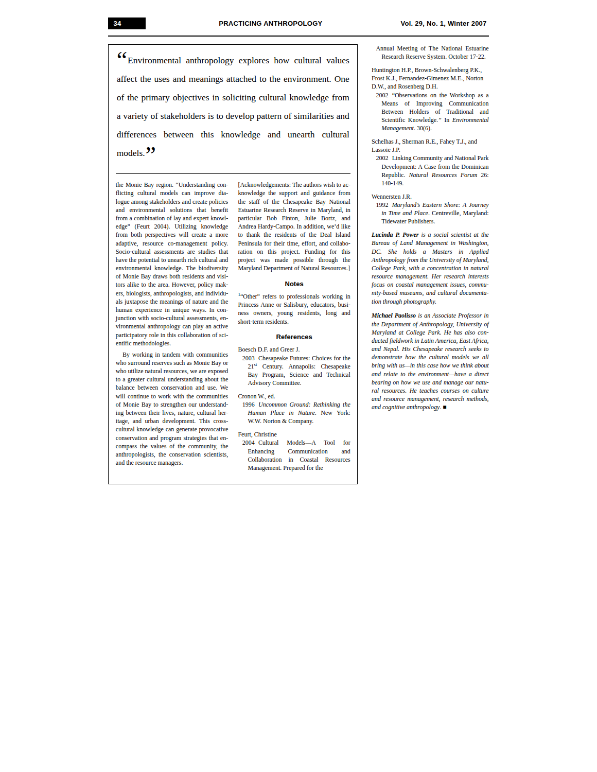34
PRACTICING ANTHROPOLOGY
Vol. 29, No. 1, Winter 2007
“Environmental anthropology explores how cultural values affect the uses and meanings attached to the environment. One of the primary objectives in soliciting cultural knowledge from a variety of stakeholders is to develop pattern of similarities and differences between this knowledge and unearth cultural models.”
the Monie Bay region. “Understanding conflicting cultural models can improve dialogue among stakeholders and create policies and environmental solutions that benefit from a combination of lay and expert knowledge” (Feurt 2004). Utilizing knowledge from both perspectives will create a more adaptive, resource co-management policy. Socio-cultural assessments are studies that have the potential to unearth rich cultural and environmental knowledge. The biodiversity of Monie Bay draws both residents and visitors alike to the area. However, policy makers, biologists, anthropologists, and individuals juxtapose the meanings of nature and the human experience in unique ways. In conjunction with socio-cultural assessments, environmental anthropology can play an active participatory role in this collaboration of scientific methodologies.
By working in tandem with communities who surround reserves such as Monie Bay or who utilize natural resources, we are exposed to a greater cultural understanding about the balance between conservation and use. We will continue to work with the communities of Monie Bay to strengthen our understanding between their lives, nature, cultural heritage, and urban development. This cross-cultural knowledge can generate provocative conservation and program strategies that encompass the values of the community, the anthropologists, the conservation scientists, and the resource managers.
[Acknowledgements: The authors wish to acknowledge the support and guidance from the staff of the Chesapeake Bay National Estuarine Research Reserve in Maryland, in particular Bob Finton, Julie Bortz, and Andrea Hardy-Campo. In addition, we’d like to thank the residents of the Deal Island Peninsula for their time, effort, and collaboration on this project. Funding for this project was made possible through the Maryland Department of Natural Resources.]
Notes
1“Other” refers to professionals working in Princess Anne or Salisbury, educators, business owners, young residents, long and short-term residents.
References
Boesch D.F. and Greer J. 2003 Chesapeake Futures: Choices for the 21st Century. Annapolis: Chesapeake Bay Program, Science and Technical Advisory Committee.
Cronon W., ed. 1996 Uncommon Ground: Rethinking the Human Place in Nature. New York: W.W. Norton & Company.
Feurt, Christine 2004 Cultural Models—A Tool for Enhancing Communication and Collaboration in Coastal Resources Management. Prepared for the
Annual Meeting of The National Estuarine Research Reserve System. October 17-22.
Huntington H.P., Brown-Schwalenberg P.K., Frost K.J., Fernandez-Gimenez M.E., Norton D.W., and Rosenberg D.H. 2002“Observations on the Workshop as a Means of Improving Communication Between Holders of Traditional and Scientific Knowledge.” In Environmental Management. 30(6).
Schelhas J., Sherman R.E., Fahey T.J., and Lassoie J.P. 2002 Linking Community and National Park Development: A Case from the Dominican Republic. Natural Resources Forum 26: 140-149.
Wennersten J.R. 1992 Maryland’s Eastern Shore: A Journey in Time and Place. Centreville, Maryland: Tidewater Publishers.
Lucinda P. Power is a social scientist at the Bureau of Land Management in Washington, DC. She holds a Masters in Applied Anthropology from the University of Maryland, College Park, with a concentration in natural resource management. Her research interests focus on coastal management issues, community-based museums, and cultural documentation through photography.
Michael Paolisso is an Associate Professor in the Department of Anthropology, University of Maryland at College Park. He has also conducted fieldwork in Latin America, East Africa, and Nepal. His Chesapeake research seeks to demonstrate how the cultural models we all bring with us—in this case how we think about and relate to the environment—have a direct bearing on how we use and manage our natural resources. He teaches courses on culture and resource management, research methods, and cognitive anthropology. ■